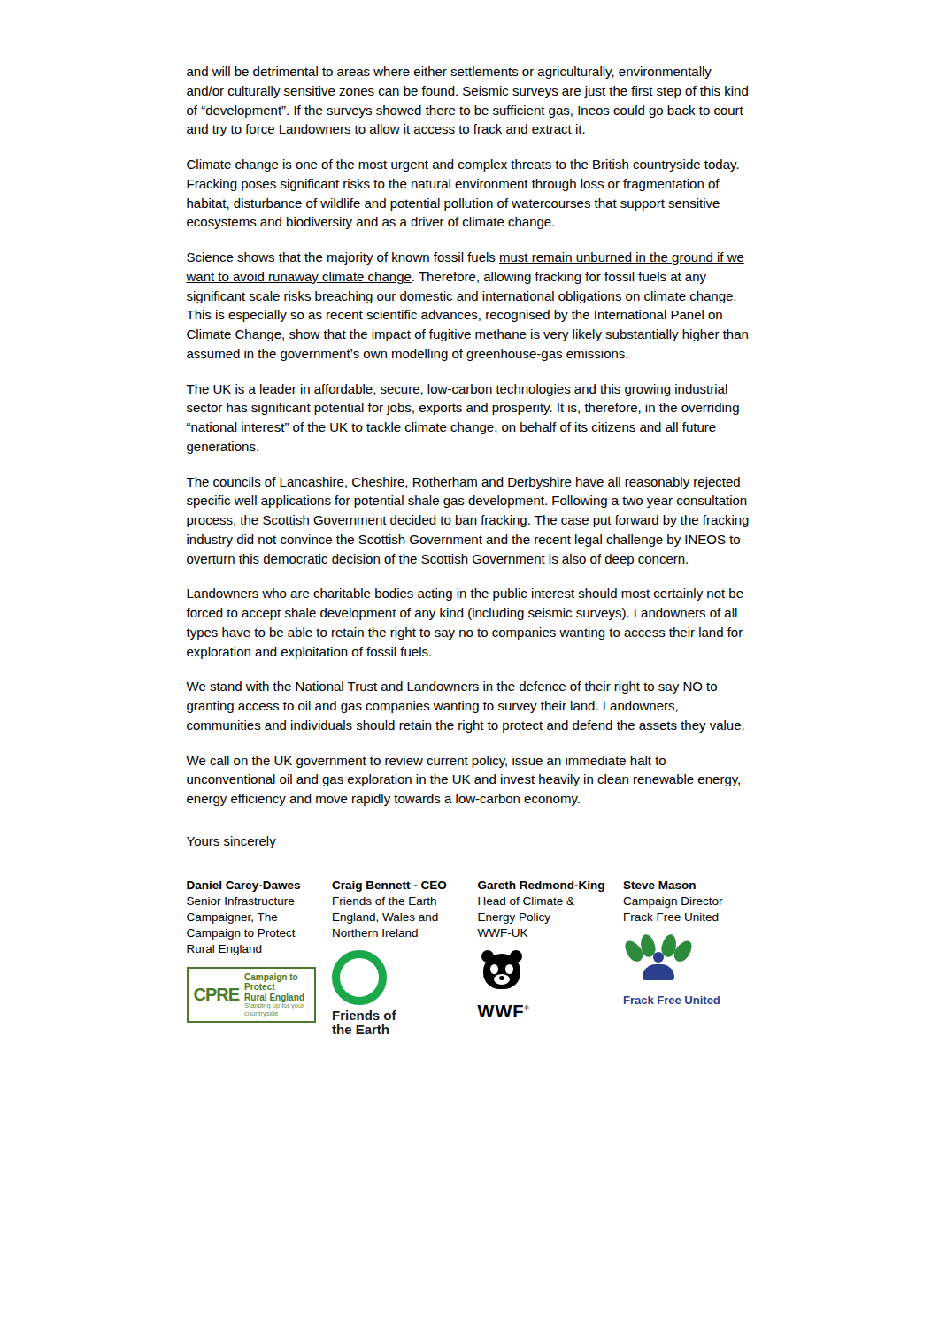and will be detrimental to areas where either settlements or agriculturally, environmentally and/or culturally sensitive zones can be found. Seismic surveys are just the first step of this kind of “development”. If the surveys showed there to be sufficient gas, Ineos could go back to court and try to force Landowners to allow it access to frack and extract it.
Climate change is one of the most urgent and complex threats to the British countryside today. Fracking poses significant risks to the natural environment through loss or fragmentation of habitat, disturbance of wildlife and potential pollution of watercourses that support sensitive ecosystems and biodiversity and as a driver of climate change.
Science shows that the majority of known fossil fuels must remain unburned in the ground if we want to avoid runaway climate change. Therefore, allowing fracking for fossil fuels at any significant scale risks breaching our domestic and international obligations on climate change. This is especially so as recent scientific advances, recognised by the International Panel on Climate Change, show that the impact of fugitive methane is very likely substantially higher than assumed in the government’s own modelling of greenhouse-gas emissions.
The UK is a leader in affordable, secure, low-carbon technologies and this growing industrial sector has significant potential for jobs, exports and prosperity. It is, therefore, in the overriding “national interest” of the UK to tackle climate change, on behalf of its citizens and all future generations.
The councils of Lancashire, Cheshire, Rotherham and Derbyshire have all reasonably rejected specific well applications for potential shale gas development. Following a two year consultation process, the Scottish Government decided to ban fracking. The case put forward by the fracking industry did not convince the Scottish Government and the recent legal challenge by INEOS to overturn this democratic decision of the Scottish Government is also of deep concern.
Landowners who are charitable bodies acting in the public interest should most certainly not be forced to accept shale development of any kind (including seismic surveys). Landowners of all types have to be able to retain the right to say no to companies wanting to access their land for exploration and exploitation of fossil fuels.
We stand with the National Trust and Landowners in the defence of their right to say NO to granting access to oil and gas companies wanting to survey their land. Landowners, communities and individuals should retain the right to protect and defend the assets they value.
We call on the UK government to review current policy, issue an immediate halt to unconventional oil and gas exploration in the UK and invest heavily in clean renewable energy, energy efficiency and move rapidly towards a low-carbon economy.
Yours sincerely
Daniel Carey-Dawes Senior Infrastructure Campaigner, The Campaign to Protect Rural England
CPRE Campaign to Protect Rural England Standing up for your countryside
Craig Bennett - CEO Friends of the Earth England, Wales and Northern Ireland
Friends of
the Earth
Gareth Redmond-King Head of Climate & Energy Policy WWF-UK
WWF®
Steve Mason Campaign Director Frack Free United
Frack Free United